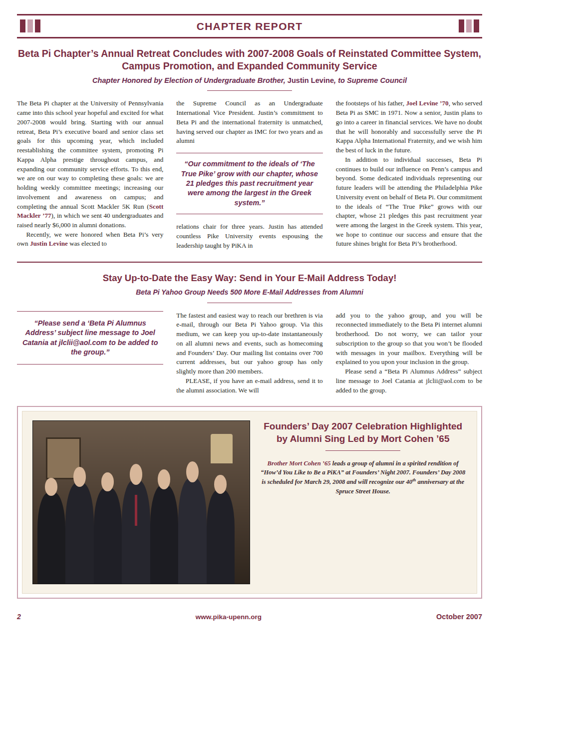CHAPTER REPORT
Beta Pi Chapter’s Annual Retreat Concludes with 2007-2008 Goals of Reinstated Committee System, Campus Promotion, and Expanded Community Service
Chapter Honored by Election of Undergraduate Brother, Justin Levine, to Supreme Council
The Beta Pi chapter at the University of Pennsylvania came into this school year hopeful and excited for what 2007-2008 would bring. Starting with our annual retreat, Beta Pi’s executive board and senior class set goals for this upcoming year, which included reestablishing the committee system, promoting Pi Kappa Alpha prestige throughout campus, and expanding our community service efforts. To this end, we are on our way to completing these goals: we are holding weekly committee meetings; increasing our involvement and awareness on campus; and completing the annual Scott Mackler 5K Run (Scott Mackler ’77), in which we sent 40 undergraduates and raised nearly $6,000 in alumni donations.
Recently, we were honored when Beta Pi’s very own Justin Levine was elected to
the Supreme Council as an Undergraduate International Vice President. Justin’s commitment to Beta Pi and the international fraternity is unmatched, having served our chapter as IMC for two years and as alumni
“Our commitment to the ideals of ‘The True Pike’ grow with our chapter, whose 21 pledges this past recruitment year were among the largest in the Greek system.”
relations chair for three years. Justin has attended countless Pike University events espousing the leadership taught by PiKA in
the footsteps of his father, Joel Levine ’70, who served Beta Pi as SMC in 1971. Now a senior, Justin plans to go into a career in financial services. We have no doubt that he will honorably and successfully serve the Pi Kappa Alpha International Fraternity, and we wish him the best of luck in the future.
In addition to individual successes, Beta Pi continues to build our influence on Penn’s campus and beyond. Some dedicated individuals representing our future leaders will be attending the Philadelphia Pike University event on behalf of Beta Pi. Our commitment to the ideals of “The True Pike” grows with our chapter, whose 21 pledges this past recruitment year were among the largest in the Greek system. This year, we hope to continue our success and ensure that the future shines bright for Beta Pi’s brotherhood.
Stay Up-to-Date the Easy Way: Send in Your E-Mail Address Today!
Beta Pi Yahoo Group Needs 500 More E-Mail Addresses from Alumni
“Please send a ‘Beta Pi Alumnus Address’ subject line message to Joel Catania at jlclii@aol.com to be added to the group.”
The fastest and easiest way to reach our brethren is via e-mail, through our Beta Pi Yahoo group. Via this medium, we can keep you up-to-date instantaneously on all alumni news and events, such as homecoming and Founders’ Day. Our mailing list contains over 700 current addresses, but our yahoo group has only slightly more than 200 members.
PLEASE, if you have an e-mail address, send it to the alumni association. We will
add you to the yahoo group, and you will be reconnected immediately to the Beta Pi internet alumni brotherhood. Do not worry, we can tailor your subscription to the group so that you won’t be flooded with messages in your mailbox. Everything will be explained to you upon your inclusion in the group.
Please send a “Beta Pi Alumnus Address” subject line message to Joel Catania at jlclii@aol.com to be added to the group.
Founders’ Day 2007 Celebration Highlighted by Alumni Sing Led by Mort Cohen ’65
Brother Mort Cohen ’65 leads a group of alumni in a spirited rendition of “How’d You Like to Be a PiKA” at Founders’ Night 2007. Founders’ Day 2008 is scheduled for March 29, 2008 and will recognize our 40th anniversary at the Spruce Street House.
2 www.pika-upenn.org October 2007